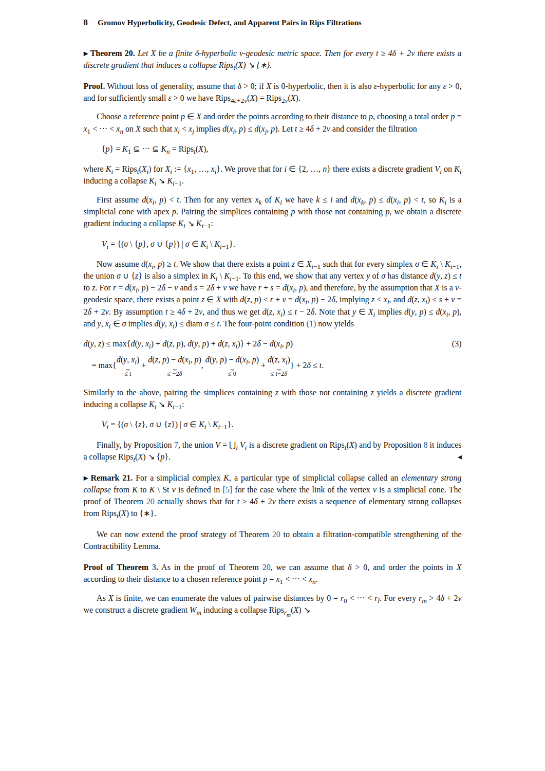8 Gromov Hyperbolicity, Geodesic Defect, and Apparent Pairs in Rips Filtrations
▸ Theorem 20. Let X be a finite δ-hyperbolic ν-geodesic metric space. Then for every t ≥ 4δ + 2ν there exists a discrete gradient that induces a collapse Ripst(X) ↘ {∗}.
Proof. Without loss of generality, assume that δ > 0; if X is 0-hyperbolic, then it is also ε-hyperbolic for any ε > 0, and for sufficiently small ε > 0 we have Rips4ε+2ν(X) = Rips2ν(X).
Choose a reference point p ∈ X and order the points according to their distance to p, choosing a total order p = x1 < ··· < xn on X such that xi < xj implies d(xi, p) ≤ d(xj, p). Let t ≥ 4δ + 2ν and consider the filtration
{p} = K1 ⊆ ··· ⊆ Kn = Ripst(X),
where Ki = Ripst(Xi) for Xi := {x1, …, xi}. We prove that for i ∈ {2, …, n} there exists a discrete gradient Vi on Ki inducing a collapse Ki ↘ Ki−1.
First assume d(xi, p) < t. Then for any vertex xk of Ki we have k ≤ i and d(xk, p) ≤ d(xi, p) < t, so Ki is a simplicial cone with apex p. Pairing the simplices containing p with those not containing p, we obtain a discrete gradient inducing a collapse Ki ↘ Ki−1:
Vi = {(σ \ {p}, σ ∪ {p}) | σ ∈ Ki \ Ki−1}.
Now assume d(xi, p) ≥ t. We show that there exists a point z ∈ Xi−1 such that for every simplex σ ∈ Ki \ Ki−1, the union σ ∪ {z} is also a simplex in Ki \ Ki−1. To this end, we show that any vertex y of σ has distance d(y, z) ≤ t to z. For r = d(xi, p) − 2δ − ν and s = 2δ + ν we have r + s = d(xi, p), and therefore, by the assumption that X is a ν-geodesic space, there exists a point z ∈ X with d(z, p) ≤ r + ν = d(xi, p) − 2δ, implying z < xi, and d(z, xi) ≤ s + ν = 2δ + 2ν. By assumption t ≥ 4δ + 2ν, and thus we get d(z, xi) ≤ t − 2δ. Note that y ∈ Xi implies d(y, p) ≤ d(xi, p), and y, xi ∈ σ implies d(y, xi) ≤ diam σ ≤ t. The four-point condition (1) now yields
d(y, z) ≤ max{d(y, xi) + d(z, p), d(y, p) + d(z, xi)} + 2δ − d(xi, p)
= max{d(y, xi)⏟≤ t + d(z, p) − d(xi, p)⏟≤ −2δ, d(y, p) − d(xi, p)⏟≤ 0 + d(z, xi)⏟≤ t−2δ} + 2δ ≤ t.
(3)
Similarly to the above, pairing the simplices containing z with those not containing z yields a discrete gradient inducing a collapse Ki ↘ Ki−1:
Vi = {(σ \ {z}, σ ∪ {z}) | σ ∈ Ki \ Ki−1}.
Finally, by Proposition 7, the union V = ⋃i Vi is a discrete gradient on Ripst(X) and by Proposition 8 it induces a collapse Ripst(X) ↘ {p}. ◂
▸ Remark 21. For a simplicial complex K, a particular type of simplicial collapse called an elementary strong collapse from K to K \ St v is defined in [5] for the case where the link of the vertex v is a simplicial cone. The proof of Theorem 20 actually shows that for t ≥ 4δ + 2ν there exists a sequence of elementary strong collapses from Ripst(X) to {∗}.
We can now extend the proof strategy of Theorem 20 to obtain a filtration-compatible strengthening of the Contractibility Lemma.
Proof of Theorem 3. As in the proof of Theorem 20, we can assume that δ > 0, and order the points in X according to their distance to a chosen reference point p = x1 < ··· < xn.
As X is finite, we can enumerate the values of pairwise distances by 0 = r0 < ··· < rl. For every rm > 4δ + 2ν we construct a discrete gradient Wm inducing a collapse Ripsrm(X) ↘